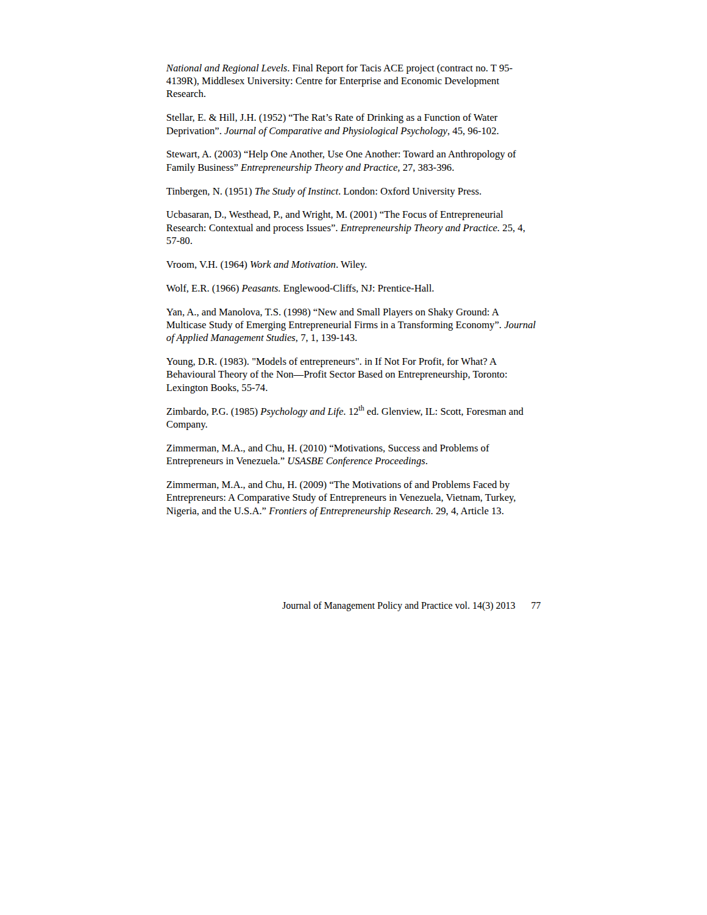National and Regional Levels. Final Report for Tacis ACE project (contract no. T 95-4139R), Middlesex University: Centre for Enterprise and Economic Development Research.
Stellar, E. & Hill, J.H. (1952) “The Rat’s Rate of Drinking as a Function of Water Deprivation”. Journal of Comparative and Physiological Psychology, 45, 96-102.
Stewart, A. (2003) “Help One Another, Use One Another: Toward an Anthropology of Family Business” Entrepreneurship Theory and Practice, 27, 383-396.
Tinbergen, N. (1951) The Study of Instinct. London: Oxford University Press.
Ucbasaran, D., Westhead, P., and Wright, M. (2001) “The Focus of Entrepreneurial Research: Contextual and process Issues”. Entrepreneurship Theory and Practice. 25, 4, 57-80.
Vroom, V.H. (1964) Work and Motivation. Wiley.
Wolf, E.R. (1966) Peasants. Englewood-Cliffs, NJ: Prentice-Hall.
Yan, A., and Manolova, T.S. (1998) “New and Small Players on Shaky Ground: A Multicase Study of Emerging Entrepreneurial Firms in a Transforming Economy”. Journal of Applied Management Studies, 7, 1, 139-143.
Young, D.R. (1983). "Models of entrepreneurs". in If Not For Profit, for What? A Behavioural Theory of the Non―Profit Sector Based on Entrepreneurship, Toronto: Lexington Books, 55-74.
Zimbardo, P.G. (1985) Psychology and Life. 12th ed. Glenview, IL: Scott, Foresman and Company.
Zimmerman, M.A., and Chu, H. (2010) “Motivations, Success and Problems of Entrepreneurs in Venezuela.” USASBE Conference Proceedings.
Zimmerman, M.A., and Chu, H. (2009) “The Motivations of and Problems Faced by Entrepreneurs: A Comparative Study of Entrepreneurs in Venezuela, Vietnam, Turkey, Nigeria, and the U.S.A.” Frontiers of Entrepreneurship Research. 29, 4, Article 13.
Journal of Management Policy and Practice vol. 14(3) 201377